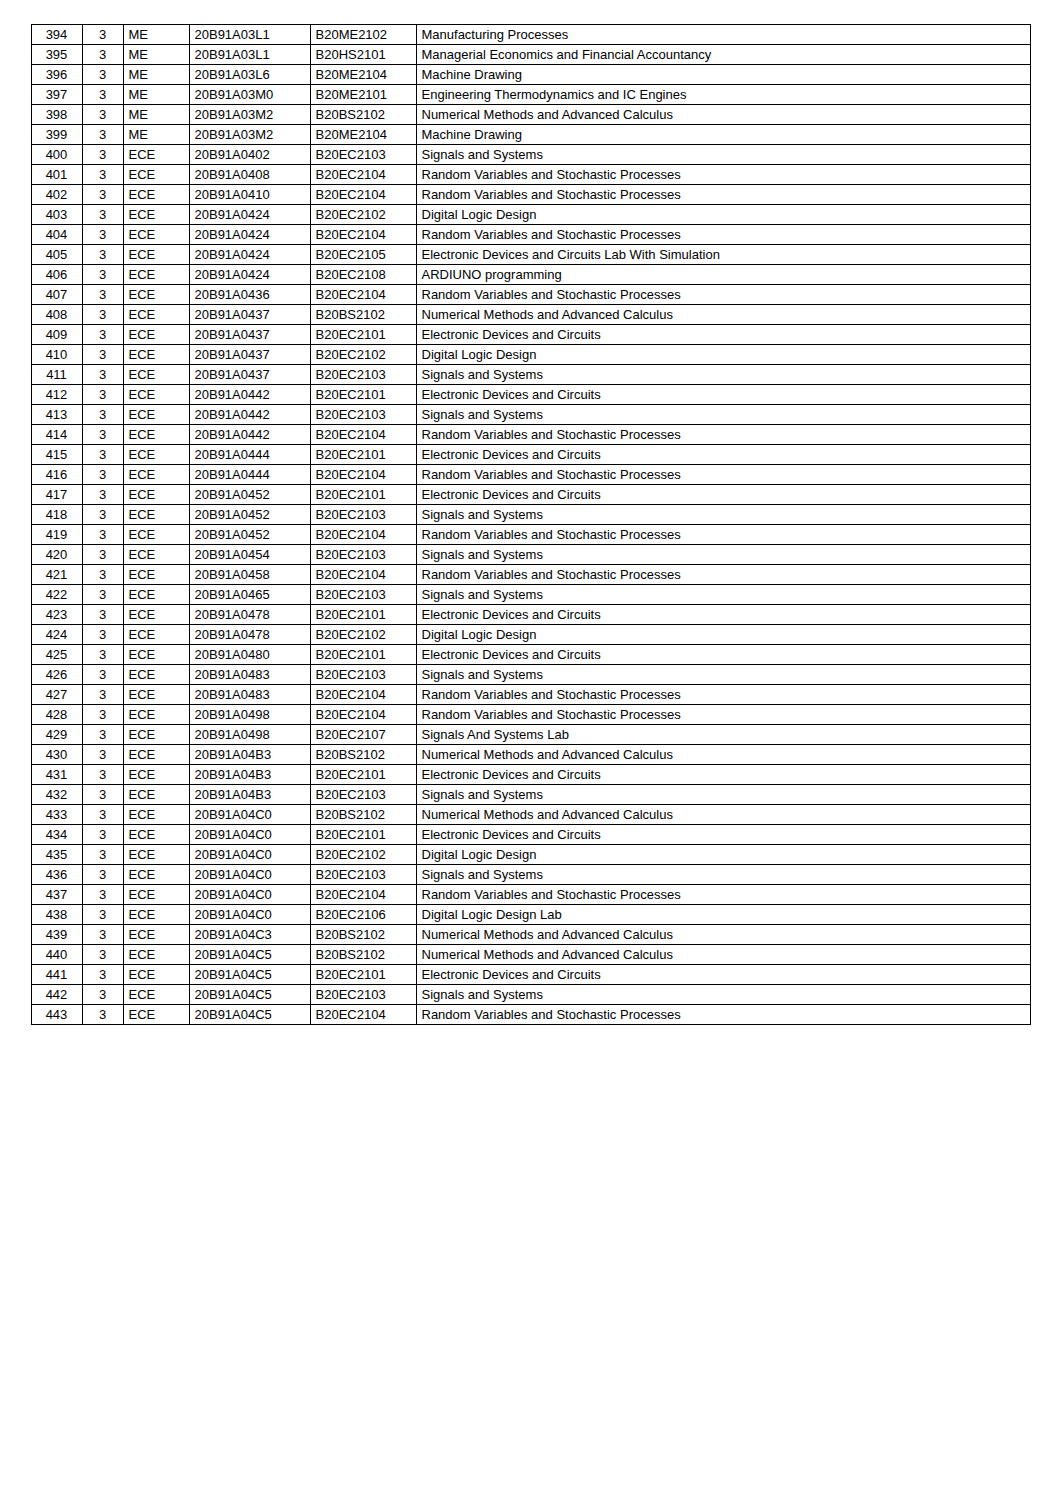| 394 | 3 | ME | 20B91A03L1 | B20ME2102 | Manufacturing Processes |
| 395 | 3 | ME | 20B91A03L1 | B20HS2101 | Managerial Economics and Financial Accountancy |
| 396 | 3 | ME | 20B91A03L6 | B20ME2104 | Machine Drawing |
| 397 | 3 | ME | 20B91A03M0 | B20ME2101 | Engineering Thermodynamics and IC Engines |
| 398 | 3 | ME | 20B91A03M2 | B20BS2102 | Numerical Methods and Advanced Calculus |
| 399 | 3 | ME | 20B91A03M2 | B20ME2104 | Machine Drawing |
| 400 | 3 | ECE | 20B91A0402 | B20EC2103 | Signals and Systems |
| 401 | 3 | ECE | 20B91A0408 | B20EC2104 | Random Variables and Stochastic Processes |
| 402 | 3 | ECE | 20B91A0410 | B20EC2104 | Random Variables and Stochastic Processes |
| 403 | 3 | ECE | 20B91A0424 | B20EC2102 | Digital Logic Design |
| 404 | 3 | ECE | 20B91A0424 | B20EC2104 | Random Variables and Stochastic Processes |
| 405 | 3 | ECE | 20B91A0424 | B20EC2105 | Electronic Devices and Circuits Lab With Simulation |
| 406 | 3 | ECE | 20B91A0424 | B20EC2108 | ARDIUNO programming |
| 407 | 3 | ECE | 20B91A0436 | B20EC2104 | Random Variables and Stochastic Processes |
| 408 | 3 | ECE | 20B91A0437 | B20BS2102 | Numerical Methods and Advanced Calculus |
| 409 | 3 | ECE | 20B91A0437 | B20EC2101 | Electronic Devices and Circuits |
| 410 | 3 | ECE | 20B91A0437 | B20EC2102 | Digital Logic Design |
| 411 | 3 | ECE | 20B91A0437 | B20EC2103 | Signals and Systems |
| 412 | 3 | ECE | 20B91A0442 | B20EC2101 | Electronic Devices and Circuits |
| 413 | 3 | ECE | 20B91A0442 | B20EC2103 | Signals and Systems |
| 414 | 3 | ECE | 20B91A0442 | B20EC2104 | Random Variables and Stochastic Processes |
| 415 | 3 | ECE | 20B91A0444 | B20EC2101 | Electronic Devices and Circuits |
| 416 | 3 | ECE | 20B91A0444 | B20EC2104 | Random Variables and Stochastic Processes |
| 417 | 3 | ECE | 20B91A0452 | B20EC2101 | Electronic Devices and Circuits |
| 418 | 3 | ECE | 20B91A0452 | B20EC2103 | Signals and Systems |
| 419 | 3 | ECE | 20B91A0452 | B20EC2104 | Random Variables and Stochastic Processes |
| 420 | 3 | ECE | 20B91A0454 | B20EC2103 | Signals and Systems |
| 421 | 3 | ECE | 20B91A0458 | B20EC2104 | Random Variables and Stochastic Processes |
| 422 | 3 | ECE | 20B91A0465 | B20EC2103 | Signals and Systems |
| 423 | 3 | ECE | 20B91A0478 | B20EC2101 | Electronic Devices and Circuits |
| 424 | 3 | ECE | 20B91A0478 | B20EC2102 | Digital Logic Design |
| 425 | 3 | ECE | 20B91A0480 | B20EC2101 | Electronic Devices and Circuits |
| 426 | 3 | ECE | 20B91A0483 | B20EC2103 | Signals and Systems |
| 427 | 3 | ECE | 20B91A0483 | B20EC2104 | Random Variables and Stochastic Processes |
| 428 | 3 | ECE | 20B91A0498 | B20EC2104 | Random Variables and Stochastic Processes |
| 429 | 3 | ECE | 20B91A0498 | B20EC2107 | Signals And Systems Lab |
| 430 | 3 | ECE | 20B91A04B3 | B20BS2102 | Numerical Methods and Advanced Calculus |
| 431 | 3 | ECE | 20B91A04B3 | B20EC2101 | Electronic Devices and Circuits |
| 432 | 3 | ECE | 20B91A04B3 | B20EC2103 | Signals and Systems |
| 433 | 3 | ECE | 20B91A04C0 | B20BS2102 | Numerical Methods and Advanced Calculus |
| 434 | 3 | ECE | 20B91A04C0 | B20EC2101 | Electronic Devices and Circuits |
| 435 | 3 | ECE | 20B91A04C0 | B20EC2102 | Digital Logic Design |
| 436 | 3 | ECE | 20B91A04C0 | B20EC2103 | Signals and Systems |
| 437 | 3 | ECE | 20B91A04C0 | B20EC2104 | Random Variables and Stochastic Processes |
| 438 | 3 | ECE | 20B91A04C0 | B20EC2106 | Digital Logic Design Lab |
| 439 | 3 | ECE | 20B91A04C3 | B20BS2102 | Numerical Methods and Advanced Calculus |
| 440 | 3 | ECE | 20B91A04C5 | B20BS2102 | Numerical Methods and Advanced Calculus |
| 441 | 3 | ECE | 20B91A04C5 | B20EC2101 | Electronic Devices and Circuits |
| 442 | 3 | ECE | 20B91A04C5 | B20EC2103 | Signals and Systems |
| 443 | 3 | ECE | 20B91A04C5 | B20EC2104 | Random Variables and Stochastic Processes |